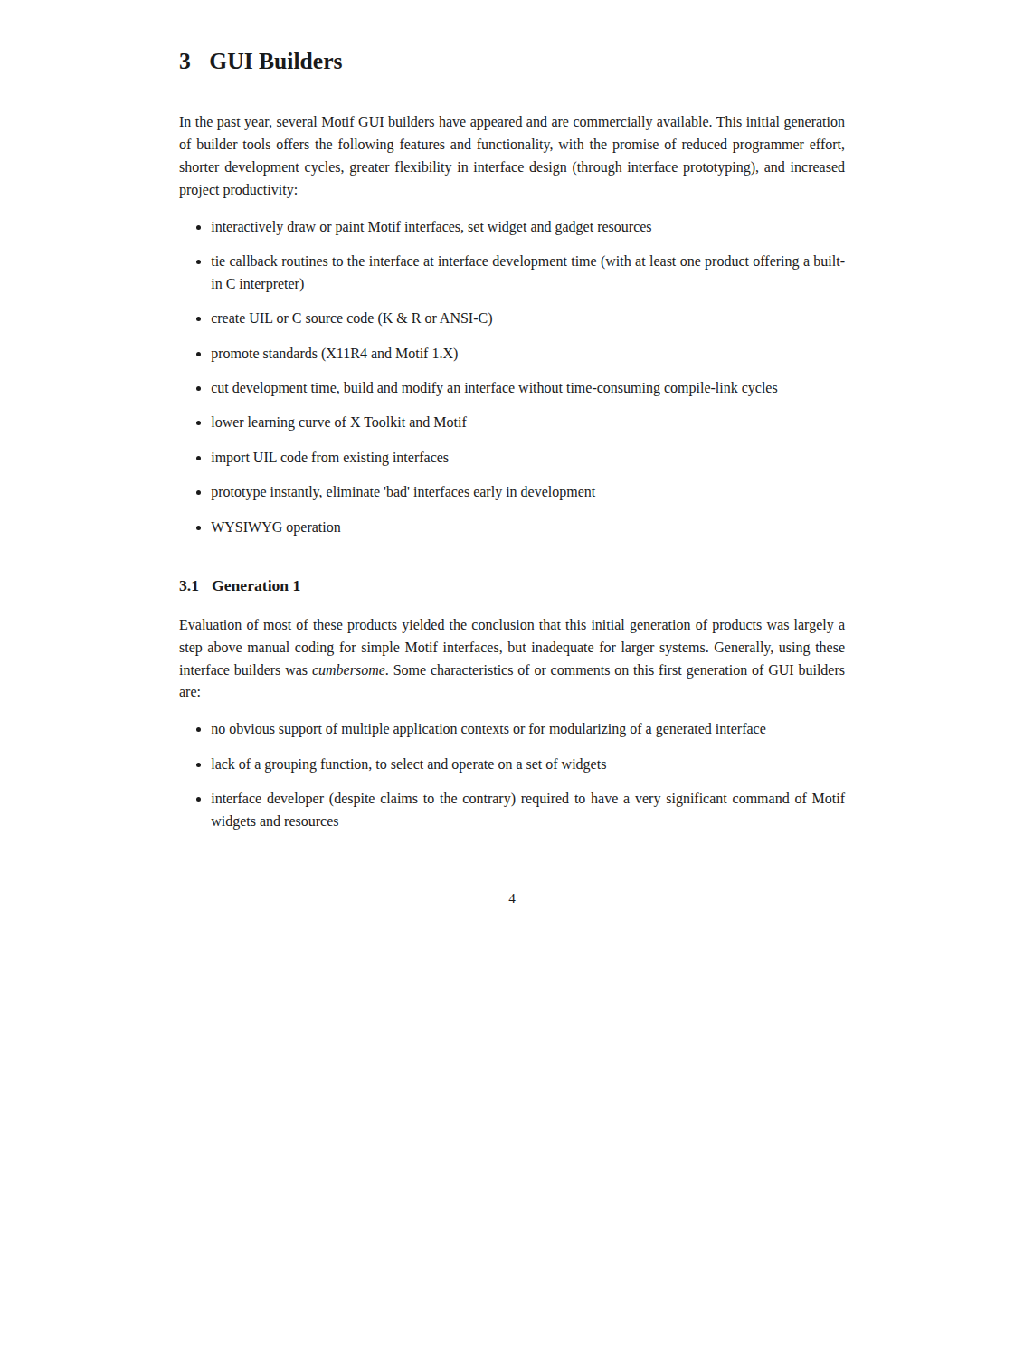3 GUI Builders
In the past year, several Motif GUI builders have appeared and are commercially available. This initial generation of builder tools offers the following features and functionality, with the promise of reduced programmer effort, shorter development cycles, greater flexibility in interface design (through interface prototyping), and increased project productivity:
interactively draw or paint Motif interfaces, set widget and gadget resources
tie callback routines to the interface at interface development time (with at least one product offering a built-in C interpreter)
create UIL or C source code (K & R or ANSI-C)
promote standards (X11R4 and Motif 1.X)
cut development time, build and modify an interface without time-consuming compile-link cycles
lower learning curve of X Toolkit and Motif
import UIL code from existing interfaces
prototype instantly, eliminate 'bad' interfaces early in development
WYSIWYG operation
3.1 Generation 1
Evaluation of most of these products yielded the conclusion that this initial generation of products was largely a step above manual coding for simple Motif interfaces, but inadequate for larger systems. Generally, using these interface builders was cumbersome. Some characteristics of or comments on this first generation of GUI builders are:
no obvious support of multiple application contexts or for modularizing of a generated interface
lack of a grouping function, to select and operate on a set of widgets
interface developer (despite claims to the contrary) required to have a very significant command of Motif widgets and resources
4